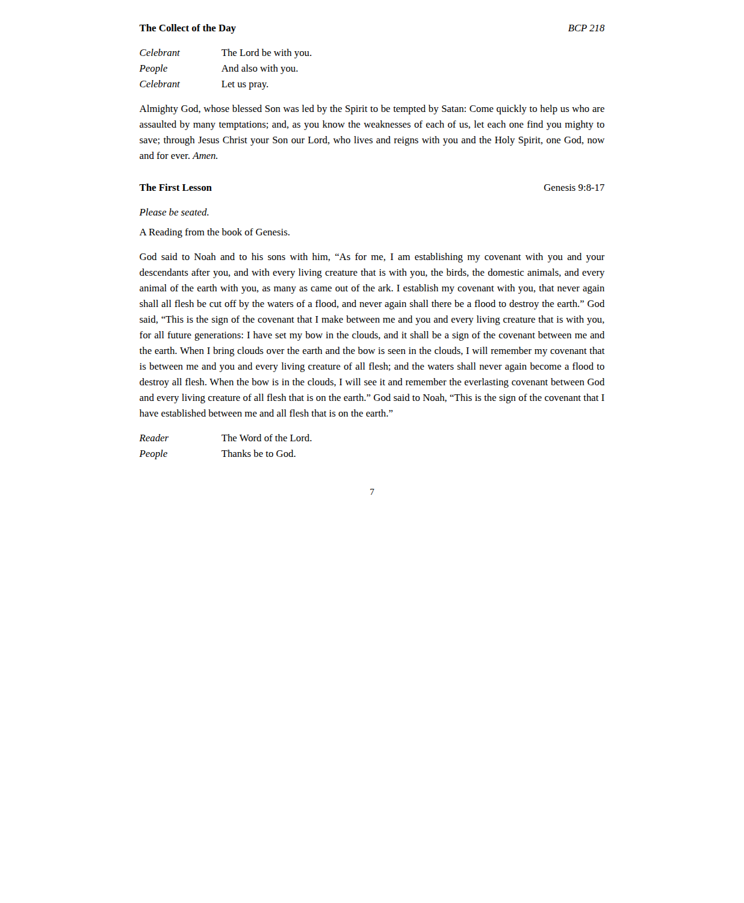The Collect of the Day BCP 218
Celebrant The Lord be with you.
People And also with you.
Celebrant Let us pray.
Almighty God, whose blessed Son was led by the Spirit to be tempted by Satan: Come quickly to help us who are assaulted by many temptations; and, as you know the weaknesses of each of us, let each one find you mighty to save; through Jesus Christ your Son our Lord, who lives and reigns with you and the Holy Spirit, one God, now and for ever. Amen.
The First Lesson Genesis 9:8-17
Please be seated.
A Reading from the book of Genesis.
God said to Noah and to his sons with him, “As for me, I am establishing my covenant with you and your descendants after you, and with every living creature that is with you, the birds, the domestic animals, and every animal of the earth with you, as many as came out of the ark. I establish my covenant with you, that never again shall all flesh be cut off by the waters of a flood, and never again shall there be a flood to destroy the earth.” God said, “This is the sign of the covenant that I make between me and you and every living creature that is with you, for all future generations: I have set my bow in the clouds, and it shall be a sign of the covenant between me and the earth. When I bring clouds over the earth and the bow is seen in the clouds, I will remember my covenant that is between me and you and every living creature of all flesh; and the waters shall never again become a flood to destroy all flesh. When the bow is in the clouds, I will see it and remember the everlasting covenant between God and every living creature of all flesh that is on the earth.” God said to Noah, “This is the sign of the covenant that I have established between me and all flesh that is on the earth.”
Reader The Word of the Lord.
People Thanks be to God.
7